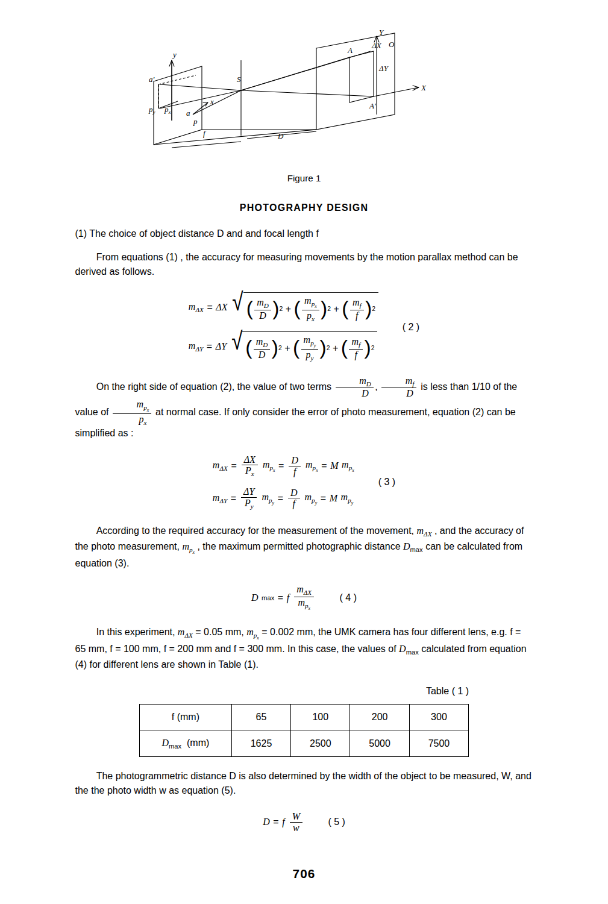y x a' py px a p f S D A ΔX O ΔY A' Y X
Figure 1
PHOTOGRAPHY DESIGN
(1) The choice of object distance D and and focal length f
From equations (1) , the accuracy for measuring movements by the motion parallax method can be derived as follows.
mΔX = ΔX √ (mD D)2 + (mpx px)2 + (mf f)2
mΔY = ΔY √ (mD D)2 + (mpy py)2 + (mf f)2
( 2 )
On the right side of equation (2), the value of two terms mD D, mf D is less than 1/10 of the value of mpx px at normal case. If only consider the error of photo measurement, equation (2) can be simplified as :
mΔX = ΔX Px mpx = Df mpx = M mpx
mΔY = ΔY Py mpy = Df mpy = M mpy
( 3 )
According to the required accuracy for the measurement of the movement, mΔX , and the accuracy of the photo measurement, mpx , the maximum permitted photographic distance Dmax can be calculated from equation (3).
Dmax = f mΔX mpx
( 4 )
In this experiment, mΔX = 0.05 mm, mpx = 0.002 mm, the UMK camera has four different lens, e.g. f = 65 mm, f = 100 mm, f = 200 mm and f = 300 mm. In this case, the values of Dmax calculated from equation (4) for different lens are shown in Table (1).
Table ( 1 )
| f (mm) | 65 | 100 | 200 | 300 |
| D max (mm) | 1625 | 2500 | 5000 | 7500 |
The photogrammetric distance D is also determined by the width of the object to be measured, W, and the the photo width w as equation (5).
D = f Ww
( 5 )
706